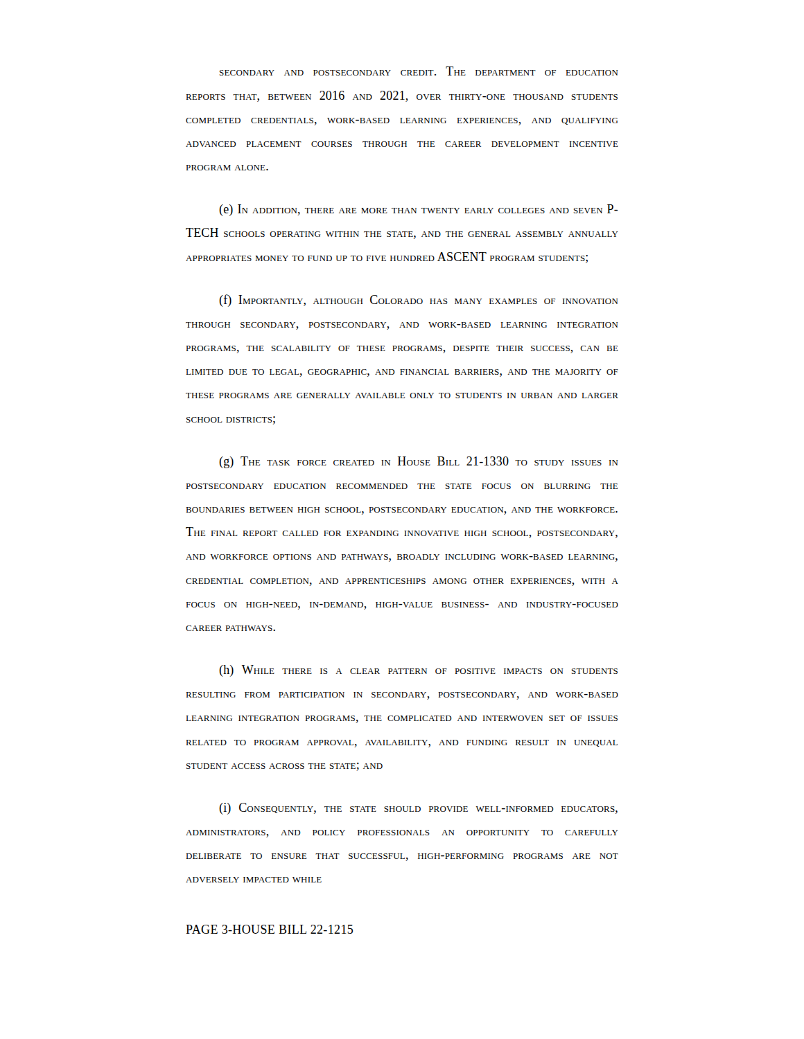secondary and postsecondary credit. The department of education reports that, between 2016 and 2021, over thirty-one thousand students completed credentials, work-based learning experiences, and qualifying advanced placement courses through the career development incentive program alone.
(e) In addition, there are more than twenty early colleges and seven P-TECH schools operating within the state, and the general assembly annually appropriates money to fund up to five hundred ASCENT program students;
(f) Importantly, although Colorado has many examples of innovation through secondary, postsecondary, and work-based learning integration programs, the scalability of these programs, despite their success, can be limited due to legal, geographic, and financial barriers, and the majority of these programs are generally available only to students in urban and larger school districts;
(g) The task force created in House Bill 21-1330 to study issues in postsecondary education recommended the state focus on blurring the boundaries between high school, postsecondary education, and the workforce. The final report called for expanding innovative high school, postsecondary, and workforce options and pathways, broadly including work-based learning, credential completion, and apprenticeships among other experiences, with a focus on high-need, in-demand, high-value business- and industry-focused career pathways.
(h) While there is a clear pattern of positive impacts on students resulting from participation in secondary, postsecondary, and work-based learning integration programs, the complicated and interwoven set of issues related to program approval, availability, and funding result in unequal student access across the state; and
(i) Consequently, the state should provide well-informed educators, administrators, and policy professionals an opportunity to carefully deliberate to ensure that successful, high-performing programs are not adversely impacted while
PAGE 3-HOUSE BILL 22-1215